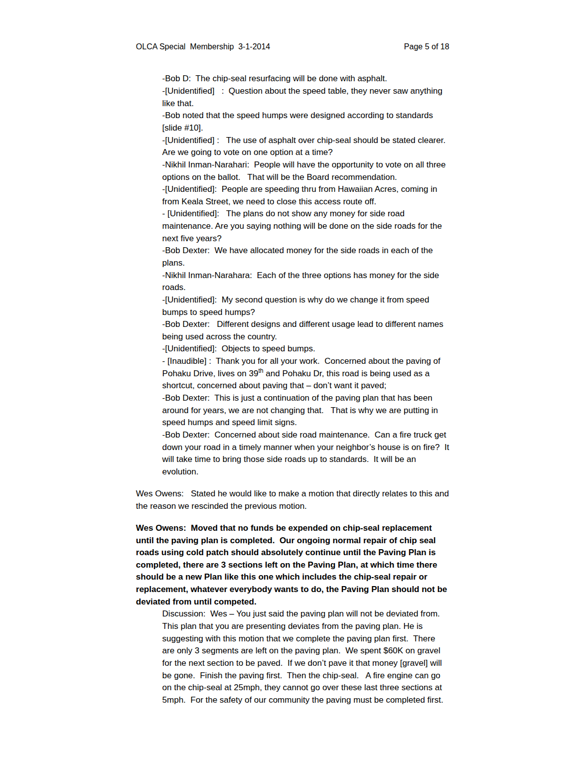OLCA Special Membership 3-1-2014 Page 5 of 18
-Bob D: The chip-seal resurfacing will be done with asphalt.
-[Unidentified] : Question about the speed table, they never saw anything like that.
-Bob noted that the speed humps were designed according to standards [slide #10].
-[Unidentified] : The use of asphalt over chip-seal should be stated clearer. Are we going to vote on one option at a time?
-Nikhil Inman-Narahari: People will have the opportunity to vote on all three options on the ballot. That will be the Board recommendation.
-[Unidentified]: People are speeding thru from Hawaiian Acres, coming in from Keala Street, we need to close this access route off.
- [Unidentified]: The plans do not show any money for side road maintenance. Are you saying nothing will be done on the side roads for the next five years?
-Bob Dexter: We have allocated money for the side roads in each of the plans.
-Nikhil Inman-Narahara: Each of the three options has money for the side roads.
-[Unidentified]: My second question is why do we change it from speed bumps to speed humps?
-Bob Dexter: Different designs and different usage lead to different names being used across the country.
-[Unidentified]: Objects to speed bumps.
- [Inaudible] : Thank you for all your work. Concerned about the paving of Pohaku Drive, lives on 39th and Pohaku Dr, this road is being used as a shortcut, concerned about paving that – don’t want it paved;
-Bob Dexter: This is just a continuation of the paving plan that has been around for years, we are not changing that. That is why we are putting in speed humps and speed limit signs.
-Bob Dexter: Concerned about side road maintenance. Can a fire truck get down your road in a timely manner when your neighbor’s house is on fire? It will take time to bring those side roads up to standards. It will be an evolution.
Wes Owens: Stated he would like to make a motion that directly relates to this and the reason we rescinded the previous motion.
Wes Owens: Moved that no funds be expended on chip-seal replacement until the paving plan is completed. Our ongoing normal repair of chip seal roads using cold patch should absolutely continue until the Paving Plan is completed, there are 3 sections left on the Paving Plan, at which time there should be a new Plan like this one which includes the chip-seal repair or replacement, whatever everybody wants to do, the Paving Plan should not be deviated from until competed.
Discussion: Wes – You just said the paving plan will not be deviated from. This plan that you are presenting deviates from the paving plan. He is suggesting with this motion that we complete the paving plan first. There are only 3 segments are left on the paving plan. We spent $60K on gravel for the next section to be paved. If we don’t pave it that money [gravel] will be gone. Finish the paving first. Then the chip-seal. A fire engine can go on the chip-seal at 25mph, they cannot go over these last three sections at 5mph. For the safety of our community the paving must be completed first.